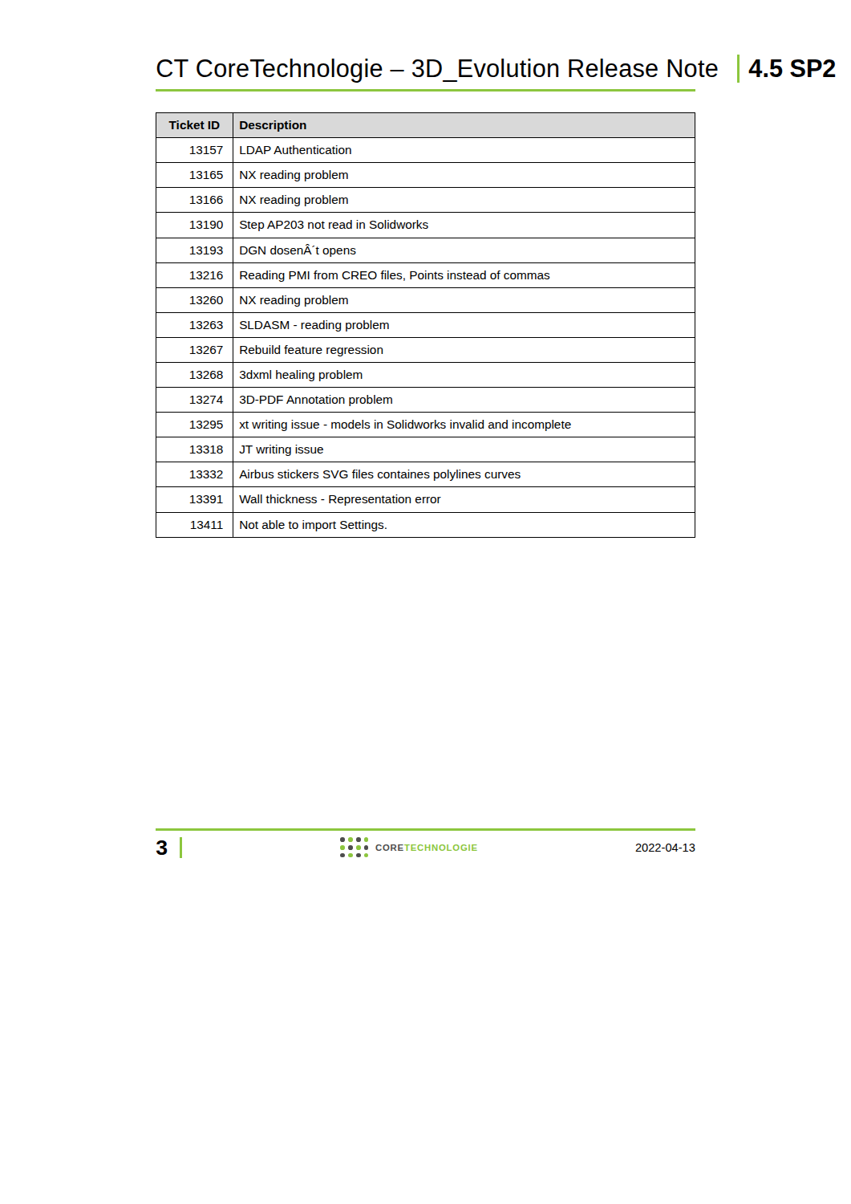CT CoreTechnologie – 3D_Evolution Release Note
4.5 SP2
| Ticket ID | Description |
| --- | --- |
| 13157 | LDAP Authentication |
| 13165 | NX reading problem |
| 13166 | NX reading problem |
| 13190 | Step AP203 not read in Solidworks |
| 13193 | DGN dosenÂ´t opens |
| 13216 | Reading PMI from CREO files, Points instead of commas |
| 13260 | NX reading problem |
| 13263 | SLDASM - reading problem |
| 13267 | Rebuild feature regression |
| 13268 | 3dxml healing problem |
| 13274 | 3D-PDF Annotation problem |
| 13295 | xt writing issue - models in Solidworks invalid and incomplete |
| 13318 | JT writing issue |
| 13332 | Airbus stickers SVG files containes polylines curves |
| 13391 | Wall thickness - Representation error |
| 13411 | Not able to import Settings. |
3
CORE TECHNOLOGIE
2022-04-13